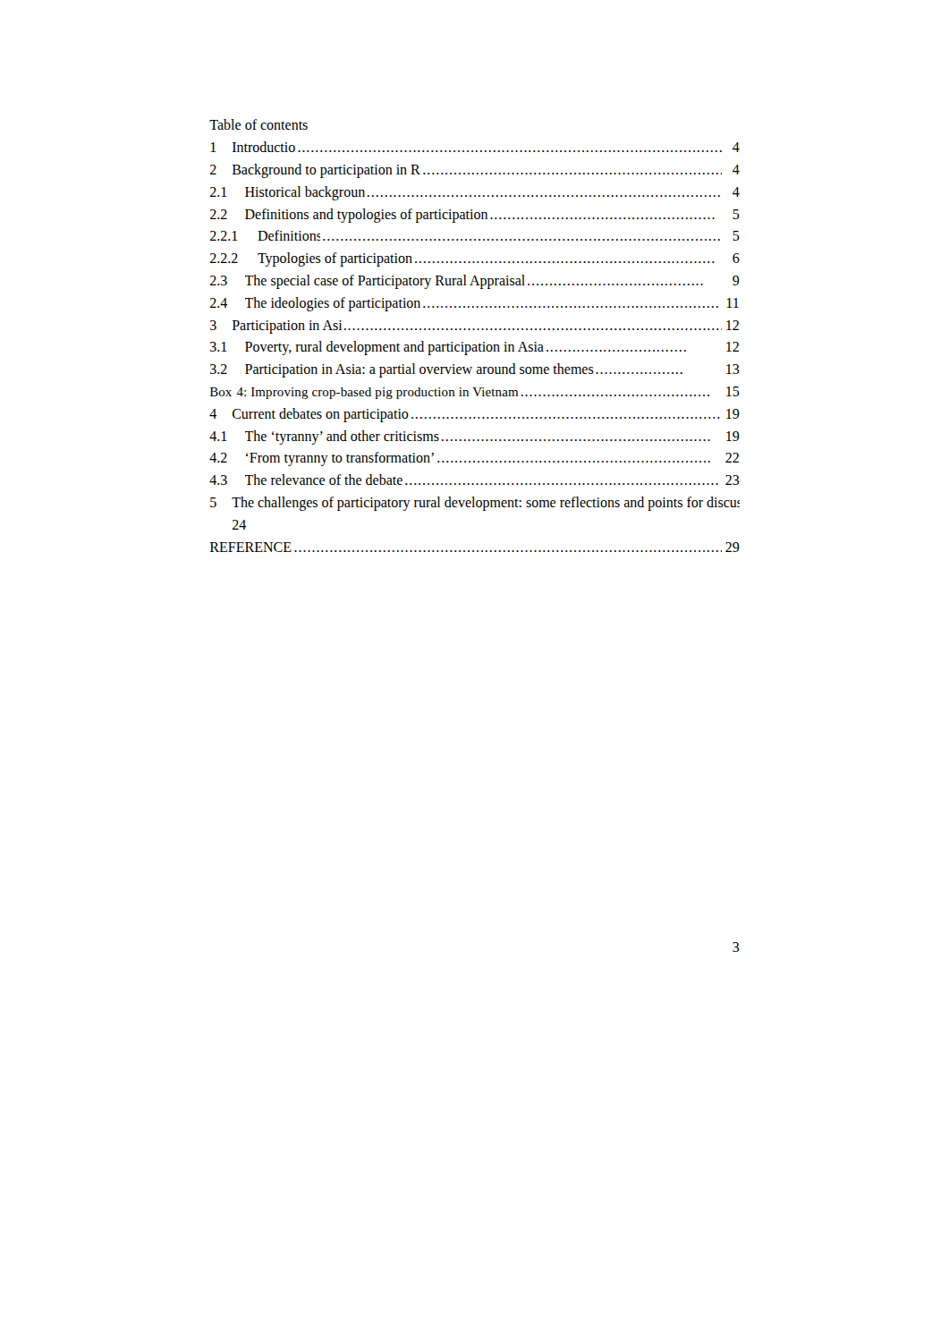Table of contents
1 Introduction .......................................................................................................... 4
2 Background to participation in RD ....................................................................... 4
2.1 Historical background ..................................................................................... 4
2.2 Definitions and typologies of participation ................................................... 5
2.2.1 Definitions ............................................................................................ 5
2.2.2 Typologies of participation .................................................................... 6
2.3 The special case of Participatory Rural Appraisal ........................................ 9
2.4 The ideologies of participation ................................................................... 11
3 Participation in Asia ........................................................................................... 12
3.1 Poverty, rural development and participation in Asia ................................ 12
3.2 Participation in Asia: a partial overview around some themes .................... 13
Box 4: Improving crop-based pig production in Vietnam ........................................... 15
4 Current debates on participation ......................................................................... 19
4.1 The ‘tyranny’ and other criticisms ............................................................. 19
4.2 ‘From tyranny to transformation’ .............................................................. 22
4.3 The relevance of the debate ....................................................................... 23
5 The challenges of participatory rural development: some reflections and points for discussion 24
REFERENCES ......................................................................................................... 29
3